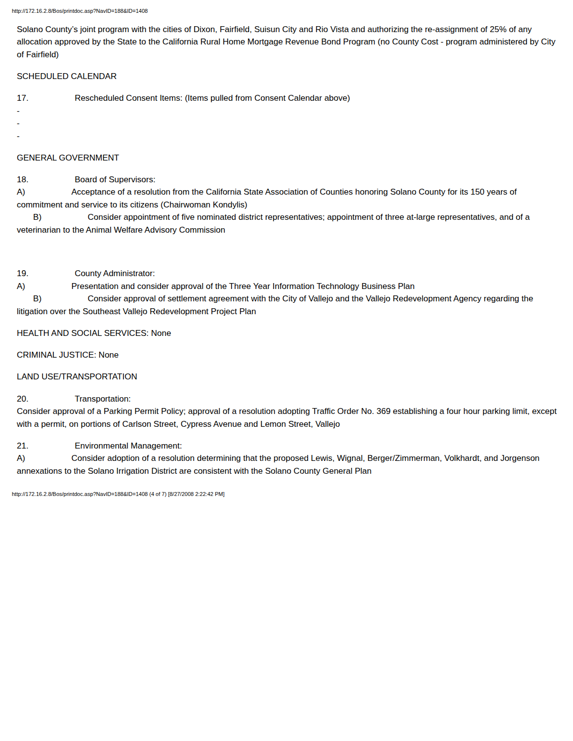http://172.16.2.8/Bos/printdoc.asp?NavID=188&ID=1408
Solano County’s joint program with the cities of Dixon, Fairfield, Suisun City and Rio Vista and authorizing the re-assignment of 25% of any allocation approved by the State to the California Rural Home Mortgage Revenue Bond Program (no County Cost - program administered by City of Fairfield)
SCHEDULED CALENDAR
17. Rescheduled Consent Items: (Items pulled from Consent Calendar above)
-
-
-
GENERAL GOVERNMENT
18. Board of Supervisors:
A) Acceptance of a resolution from the California State Association of Counties honoring Solano County for its 150 years of commitment and service to its citizens (Chairwoman Kondylis)
B) Consider appointment of five nominated district representatives; appointment of three at-large representatives, and of a veterinarian to the Animal Welfare Advisory Commission
19. County Administrator:
A) Presentation and consider approval of the Three Year Information Technology Business Plan
B) Consider approval of settlement agreement with the City of Vallejo and the Vallejo Redevelopment Agency regarding the litigation over the Southeast Vallejo Redevelopment Project Plan
HEALTH AND SOCIAL SERVICES: None
CRIMINAL JUSTICE: None
LAND USE/TRANSPORTATION
20. Transportation:
Consider approval of a Parking Permit Policy; approval of a resolution adopting Traffic Order No. 369 establishing a four hour parking limit, except with a permit, on portions of Carlson Street, Cypress Avenue and Lemon Street, Vallejo
21. Environmental Management:
A) Consider adoption of a resolution determining that the proposed Lewis, Wignal, Berger/Zimmerman, Volkhardt, and Jorgenson annexations to the Solano Irrigation District are consistent with the Solano County General Plan
http://172.16.2.8/Bos/printdoc.asp?NavID=188&ID=1408 (4 of 7) [8/27/2008 2:22:42 PM]